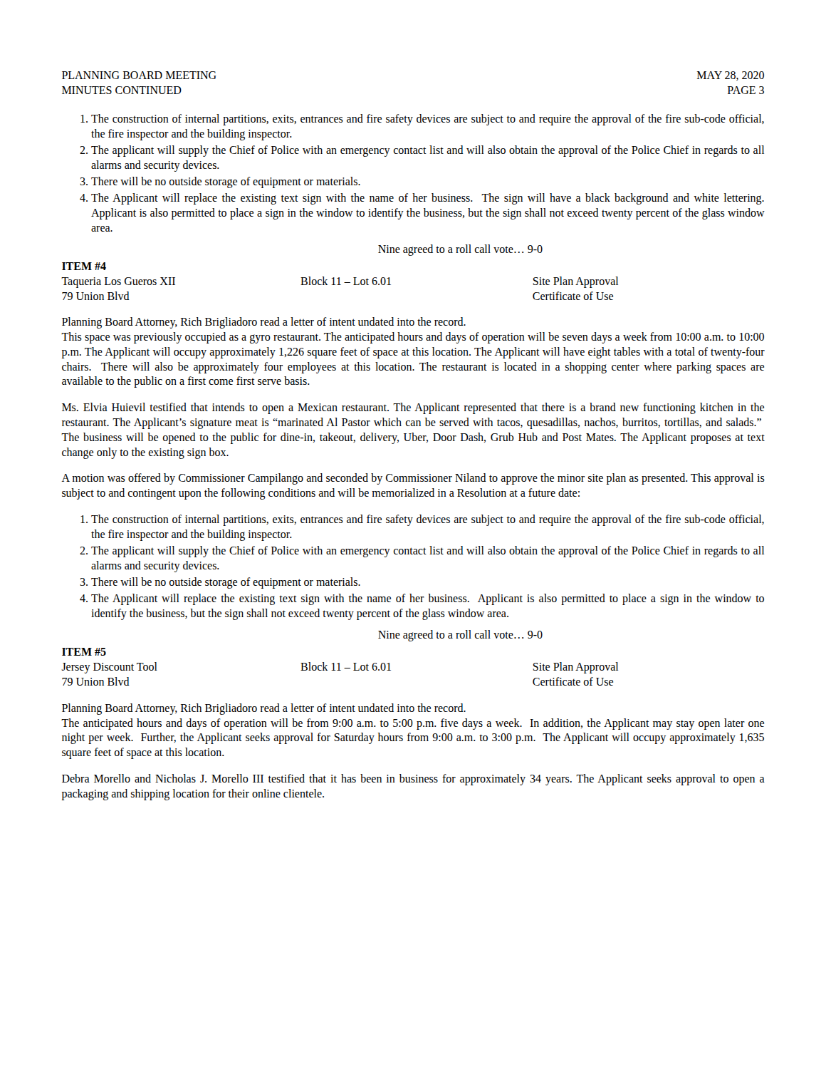PLANNING BOARD MEETING
MAY 28, 2020
MINUTES CONTINUED
PAGE 3
The construction of internal partitions, exits, entrances and fire safety devices are subject to and require the approval of the fire sub-code official, the fire inspector and the building inspector.
The applicant will supply the Chief of Police with an emergency contact list and will also obtain the approval of the Police Chief in regards to all alarms and security devices.
There will be no outside storage of equipment or materials.
The Applicant will replace the existing text sign with the name of her business. The sign will have a black background and white lettering. Applicant is also permitted to place a sign in the window to identify the business, but the sign shall not exceed twenty percent of the glass window area.
Nine agreed to a roll call vote… 9-0
ITEM #4
| Taqueria Los Gueros XII | Block 11 – Lot 6.01 | Site Plan Approval |
| 79 Union Blvd | | Certificate of Use |
Planning Board Attorney, Rich Brigliadoro read a letter of intent undated into the record.
This space was previously occupied as a gyro restaurant. The anticipated hours and days of operation will be seven days a week from 10:00 a.m. to 10:00 p.m. The Applicant will occupy approximately 1,226 square feet of space at this location. The Applicant will have eight tables with a total of twenty-four chairs. There will also be approximately four employees at this location. The restaurant is located in a shopping center where parking spaces are available to the public on a first come first serve basis.
Ms. Elvia Huievil testified that intends to open a Mexican restaurant. The Applicant represented that there is a brand new functioning kitchen in the restaurant. The Applicant’s signature meat is “marinated Al Pastor which can be served with tacos, quesadillas, nachos, burritos, tortillas, and salads.” The business will be opened to the public for dine-in, takeout, delivery, Uber, Door Dash, Grub Hub and Post Mates. The Applicant proposes at text change only to the existing sign box.
A motion was offered by Commissioner Campilango and seconded by Commissioner Niland to approve the minor site plan as presented. This approval is subject to and contingent upon the following conditions and will be memorialized in a Resolution at a future date:
The construction of internal partitions, exits, entrances and fire safety devices are subject to and require the approval of the fire sub-code official, the fire inspector and the building inspector.
The applicant will supply the Chief of Police with an emergency contact list and will also obtain the approval of the Police Chief in regards to all alarms and security devices.
There will be no outside storage of equipment or materials.
The Applicant will replace the existing text sign with the name of her business. Applicant is also permitted to place a sign in the window to identify the business, but the sign shall not exceed twenty percent of the glass window area.
Nine agreed to a roll call vote… 9-0
ITEM #5
| Jersey Discount Tool | Block 11 – Lot 6.01 | Site Plan Approval |
| 79 Union Blvd | | Certificate of Use |
Planning Board Attorney, Rich Brigliadoro read a letter of intent undated into the record.
The anticipated hours and days of operation will be from 9:00 a.m. to 5:00 p.m. five days a week. In addition, the Applicant may stay open later one night per week. Further, the Applicant seeks approval for Saturday hours from 9:00 a.m. to 3:00 p.m. The Applicant will occupy approximately 1,635 square feet of space at this location.
Debra Morello and Nicholas J. Morello III testified that it has been in business for approximately 34 years. The Applicant seeks approval to open a packaging and shipping location for their online clientele.